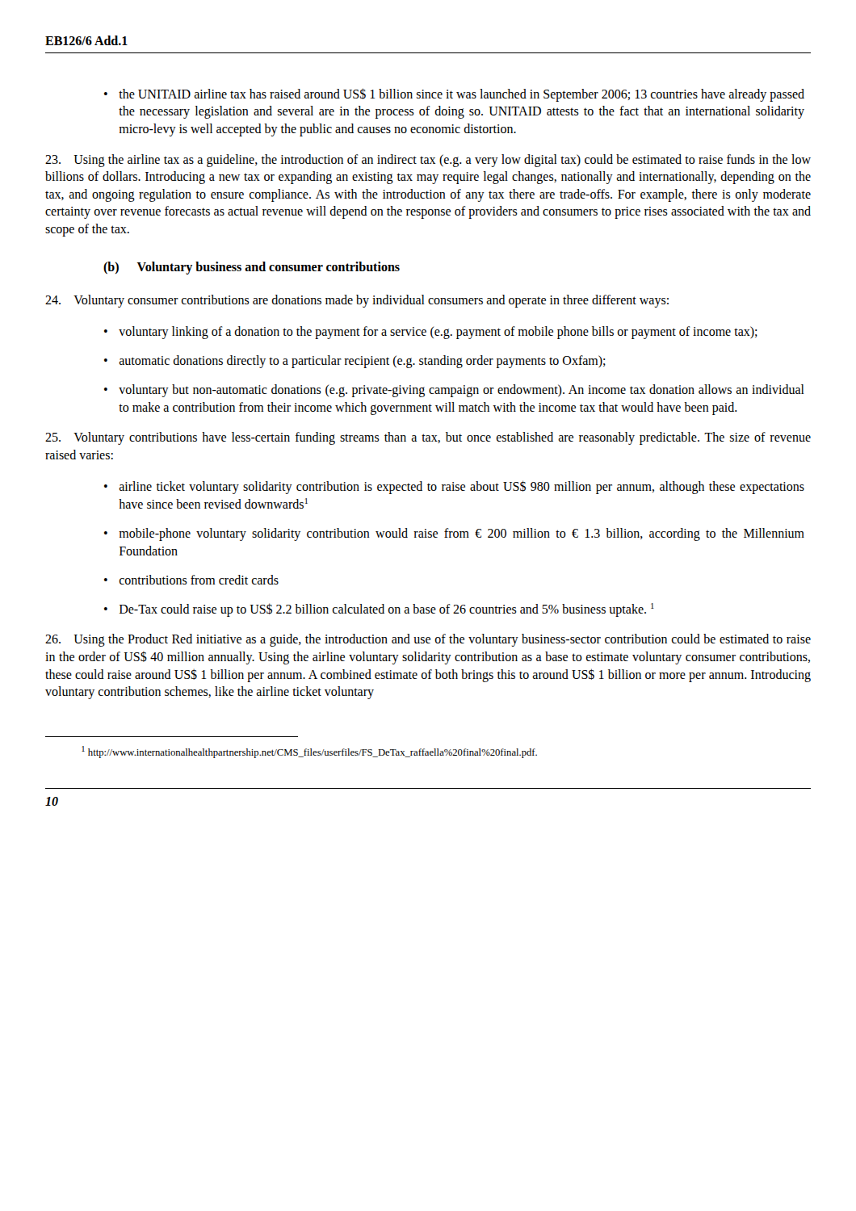EB126/6 Add.1
the UNITAID airline tax has raised around US$ 1 billion since it was launched in September 2006; 13 countries have already passed the necessary legislation and several are in the process of doing so. UNITAID attests to the fact that an international solidarity micro-levy is well accepted by the public and causes no economic distortion.
23. Using the airline tax as a guideline, the introduction of an indirect tax (e.g. a very low digital tax) could be estimated to raise funds in the low billions of dollars. Introducing a new tax or expanding an existing tax may require legal changes, nationally and internationally, depending on the tax, and ongoing regulation to ensure compliance. As with the introduction of any tax there are trade-offs. For example, there is only moderate certainty over revenue forecasts as actual revenue will depend on the response of providers and consumers to price rises associated with the tax and scope of the tax.
(b) Voluntary business and consumer contributions
24. Voluntary consumer contributions are donations made by individual consumers and operate in three different ways:
voluntary linking of a donation to the payment for a service (e.g. payment of mobile phone bills or payment of income tax);
automatic donations directly to a particular recipient (e.g. standing order payments to Oxfam);
voluntary but non-automatic donations (e.g. private-giving campaign or endowment). An income tax donation allows an individual to make a contribution from their income which government will match with the income tax that would have been paid.
25. Voluntary contributions have less-certain funding streams than a tax, but once established are reasonably predictable. The size of revenue raised varies:
airline ticket voluntary solidarity contribution is expected to raise about US$ 980 million per annum, although these expectations have since been revised downwards1
mobile-phone voluntary solidarity contribution would raise from € 200 million to € 1.3 billion, according to the Millennium Foundation
contributions from credit cards
De-Tax could raise up to US$ 2.2 billion calculated on a base of 26 countries and 5% business uptake. 1
26. Using the Product Red initiative as a guide, the introduction and use of the voluntary business-sector contribution could be estimated to raise in the order of US$ 40 million annually. Using the airline voluntary solidarity contribution as a base to estimate voluntary consumer contributions, these could raise around US$ 1 billion per annum. A combined estimate of both brings this to around US$ 1 billion or more per annum. Introducing voluntary contribution schemes, like the airline ticket voluntary
1 http://www.internationalhealthpartnership.net/CMS_files/userfiles/FS_DeTax_raffaella%20final%20final.pdf.
10